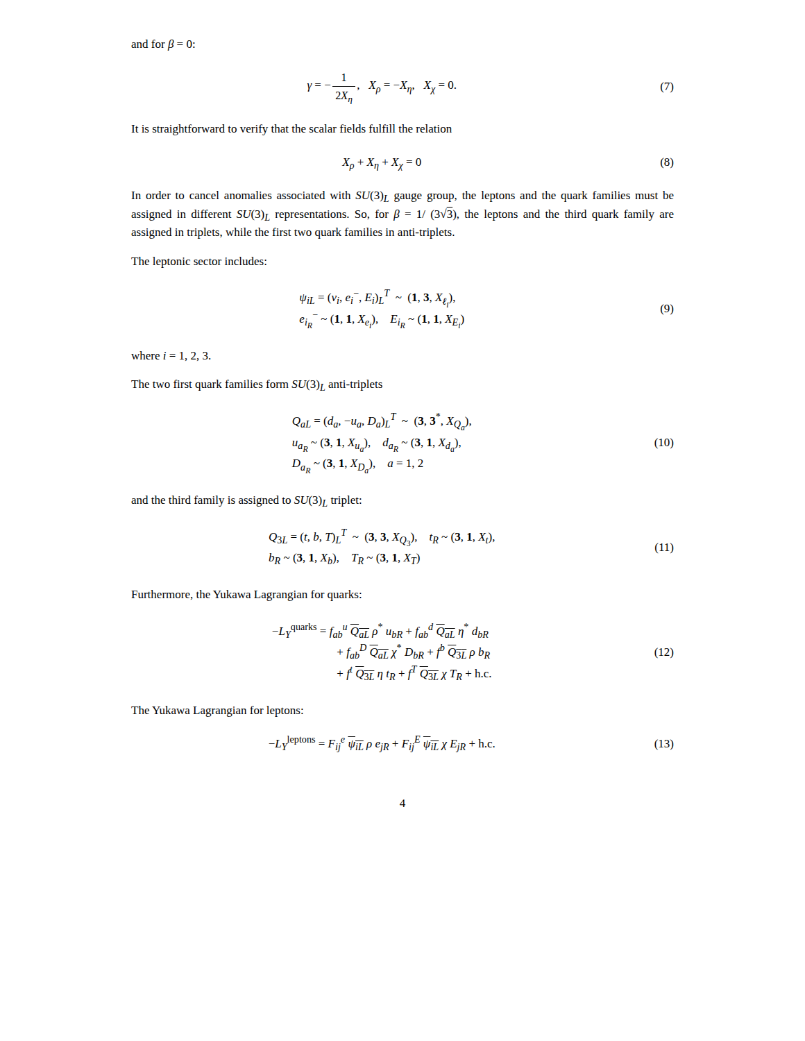and for β = 0:
γ = −12Xη, Xρ = −Xη, Xχ = 0.
(7)
It is straightforward to verify that the scalar fields fulfill the relation
Xρ + Xη + Xχ = 0
(8)
In order to cancel anomalies associated with SU(3)L gauge group, the leptons and the quark families must be assigned in different SU(3)L representations. So, for β = 1/ (3√3), the leptons and the third quark family are assigned in triplets, while the first two quark families in anti-triplets.
The leptonic sector includes:
ψiL = (νi, ei−, Ei)LT ~ (1, 3, Xℓi),
eiR− ~ (1, 1, Xei), EiR ~ (1, 1, XEi)
(9)
where i = 1, 2, 3.
The two first quark families form SU(3)L anti-triplets
QaL = (da, −ua, Da)LT ~ (3, 3*, XQa),
uaR ~ (3, 1, Xua), daR ~ (3, 1, Xda),
DaR ~ (3, 1, XDa), a = 1, 2
(10)
and the third family is assigned to SU(3)L triplet:
Q3L = (t, b, T)LT ~ (3, 3, XQ3), tR ~ (3, 1, Xt),
bR ~ (3, 1, Xb), TR ~ (3, 1, XT)
(11)
Furthermore, the Yukawa Lagrangian for quarks:
−LYquarks = fabu QaL ρ* ubR + fabd QaL η* dbR
+ fabD QaL χ* DbR + fb Q3L ρ bR
+ ft Q3L η tR + fT Q3L χ TR + h.c.
(12)
The Yukawa Lagrangian for leptons:
−LYleptons = Fije ψiL ρ ejR + FijE ψiL χ EjR + h.c.
(13)
4